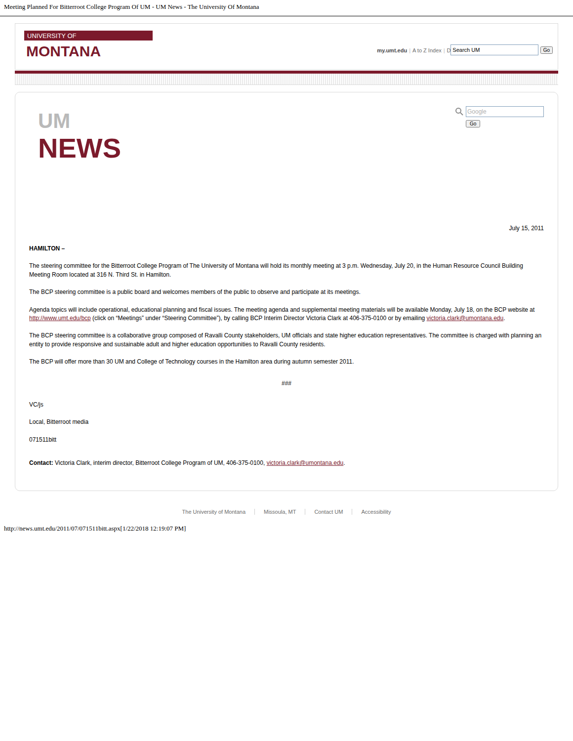Meeting Planned For Bitterroot College Program Of UM - UM News - The University Of Montana
my.umt.edu|A to Z Index|Directory|UM Home
July 15, 2011
HAMILTON –
The steering committee for the Bitterroot College Program of The University of Montana will hold its monthly meeting at 3 p.m. Wednesday, July 20, in the Human Resource Council Building Meeting Room located at 316 N. Third St. in Hamilton.
The BCP steering committee is a public board and welcomes members of the public to observe and participate at its meetings.
Agenda topics will include operational, educational planning and fiscal issues. The meeting agenda and supplemental meeting materials will be available Monday, July 18, on the BCP website at http://www.umt.edu/bcp (click on “Meetings” under “Steering Committee”), by calling BCP Interim Director Victoria Clark at 406-375-0100 or by emailing victoria.clark@umontana.edu.
The BCP steering committee is a collaborative group composed of Ravalli County stakeholders, UM officials and state higher education representatives. The committee is charged with planning an entity to provide responsive and sustainable adult and higher education opportunities to Ravalli County residents.
The BCP will offer more than 30 UM and College of Technology courses in the Hamilton area during autumn semester 2011.
###
VC/js
Local, Bitterroot media
071511bitt
Contact: Victoria Clark, interim director, Bitterroot College Program of UM, 406-375-0100, victoria.clark@umontana.edu.
The University of Montana Missoula, MT Contact UM Accessibility
http://news.umt.edu/2011/07/071511bitt.aspx[1/22/2018 12:19:07 PM]